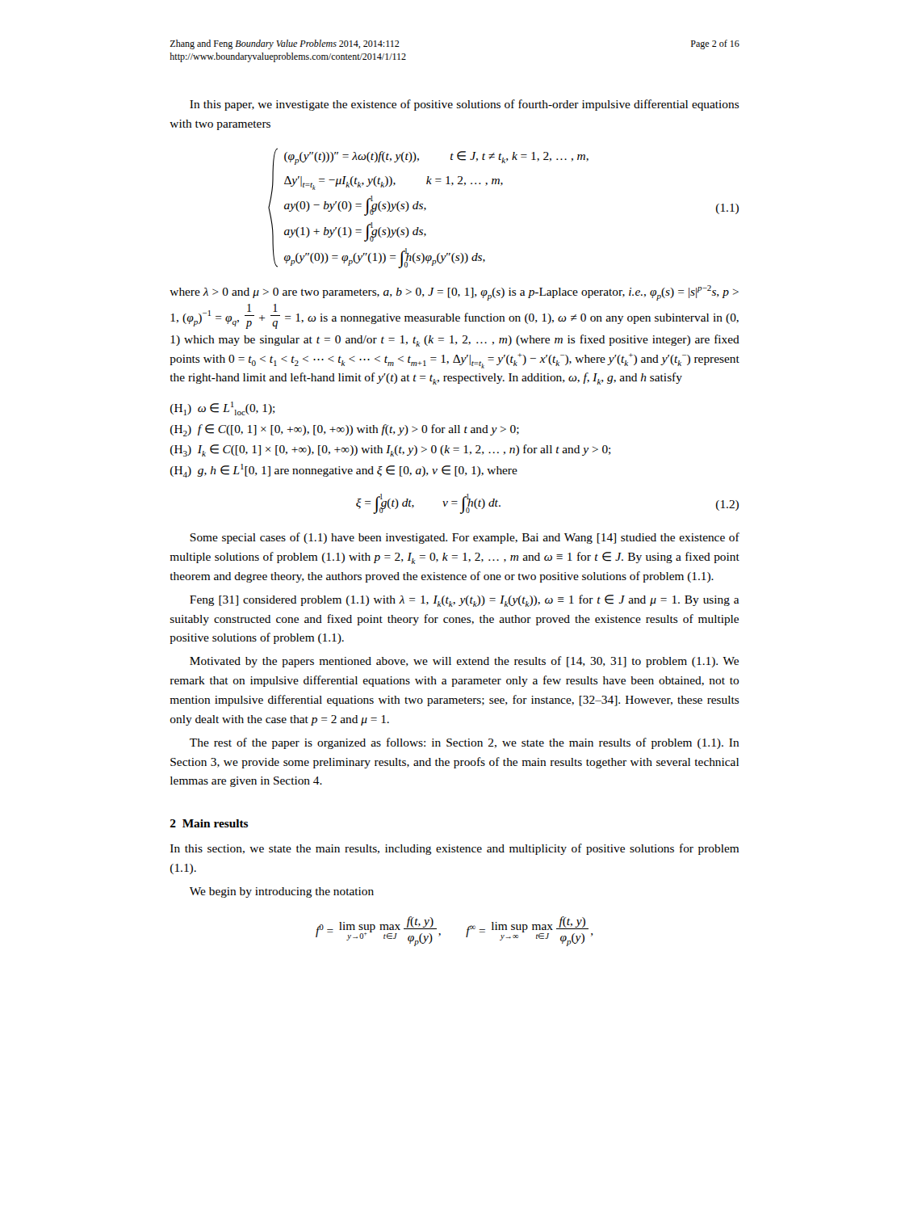Zhang and Feng Boundary Value Problems 2014, 2014:112
http://www.boundaryvalueproblems.com/content/2014/1/112
Page 2 of 16
In this paper, we investigate the existence of positive solutions of fourth-order impulsive differential equations with two parameters
(φp(y″(t)))″ = λω(t)f(t, y(t)), t ∈ J, t ≠ tk, k = 1, 2, … , m,
Δy′|t=tk = −μIk(tk, y(tk)), k = 1, 2, … , m,
ay(0) − by′(0) = ∫10 g(s)y(s) ds,
ay(1) + by′(1) = ∫10 g(s)y(s) ds,
φp(y″(0)) = φp(y″(1)) = ∫10 h(s)φp(y″(s)) ds,
(1.1)
where λ > 0 and μ > 0 are two parameters, a, b > 0, J = [0, 1], φp(s) is a p-Laplace operator, i.e., φp(s) = |s|p−2s, p > 1, (φp)−1 = φq, 1 p + 1 q = 1, ω is a nonnegative measurable function on (0, 1), ω ≠ 0 on any open subinterval in (0, 1) which may be singular at t = 0 and/or t = 1, tk (k = 1, 2, … , m) (where m is fixed positive integer) are fixed points with 0 = t0 < t1 < t2 < ⋯ < tk < ⋯ < tm < tm+1 = 1, Δy′|t=tk = y′(tk+) − x′(tk−), where y′(tk+) and y′(tk−) represent the right-hand limit and left-hand limit of y′(t) at t = tk, respectively. In addition, ω, f, Ik, g, and h satisfy
(H1) ω ∈ L1loc(0, 1);
(H2) f ∈ C([0, 1] × [0, +∞), [0, +∞)) with f(t, y) > 0 for all t and y > 0;
(H3) Ik ∈ C([0, 1] × [0, +∞), [0, +∞)) with Ik(t, y) > 0 (k = 1, 2, … , n) for all t and y > 0;
(H4) g, h ∈ L1[0, 1] are nonnegative and ξ ∈ [0, a), ν ∈ [0, 1), where
ξ = ∫10 g(t) dt, ν = ∫10 h(t) dt.
(1.2)
Some special cases of (1.1) have been investigated. For example, Bai and Wang [14] studied the existence of multiple solutions of problem (1.1) with p = 2, Ik = 0, k = 1, 2, … , m and ω ≡ 1 for t ∈ J. By using a fixed point theorem and degree theory, the authors proved the existence of one or two positive solutions of problem (1.1).
Feng [31] considered problem (1.1) with λ = 1, Ik(tk, y(tk)) = Ik(y(tk)), ω ≡ 1 for t ∈ J and μ = 1. By using a suitably constructed cone and fixed point theory for cones, the author proved the existence results of multiple positive solutions of problem (1.1).
Motivated by the papers mentioned above, we will extend the results of [14, 30, 31] to problem (1.1). We remark that on impulsive differential equations with a parameter only a few results have been obtained, not to mention impulsive differential equations with two parameters; see, for instance, [32–34]. However, these results only dealt with the case that p = 2 and μ = 1.
The rest of the paper is organized as follows: in Section 2, we state the main results of problem (1.1). In Section 3, we provide some preliminary results, and the proofs of the main results together with several technical lemmas are given in Section 4.
2 Main results
In this section, we state the main results, including existence and multiplicity of positive solutions for problem (1.1).
We begin by introducing the notation
f0 = lim sup y→0+max t∈J f(t, y) φp(y), f∞ = lim sup y→∞max t∈J f(t, y) φp(y),